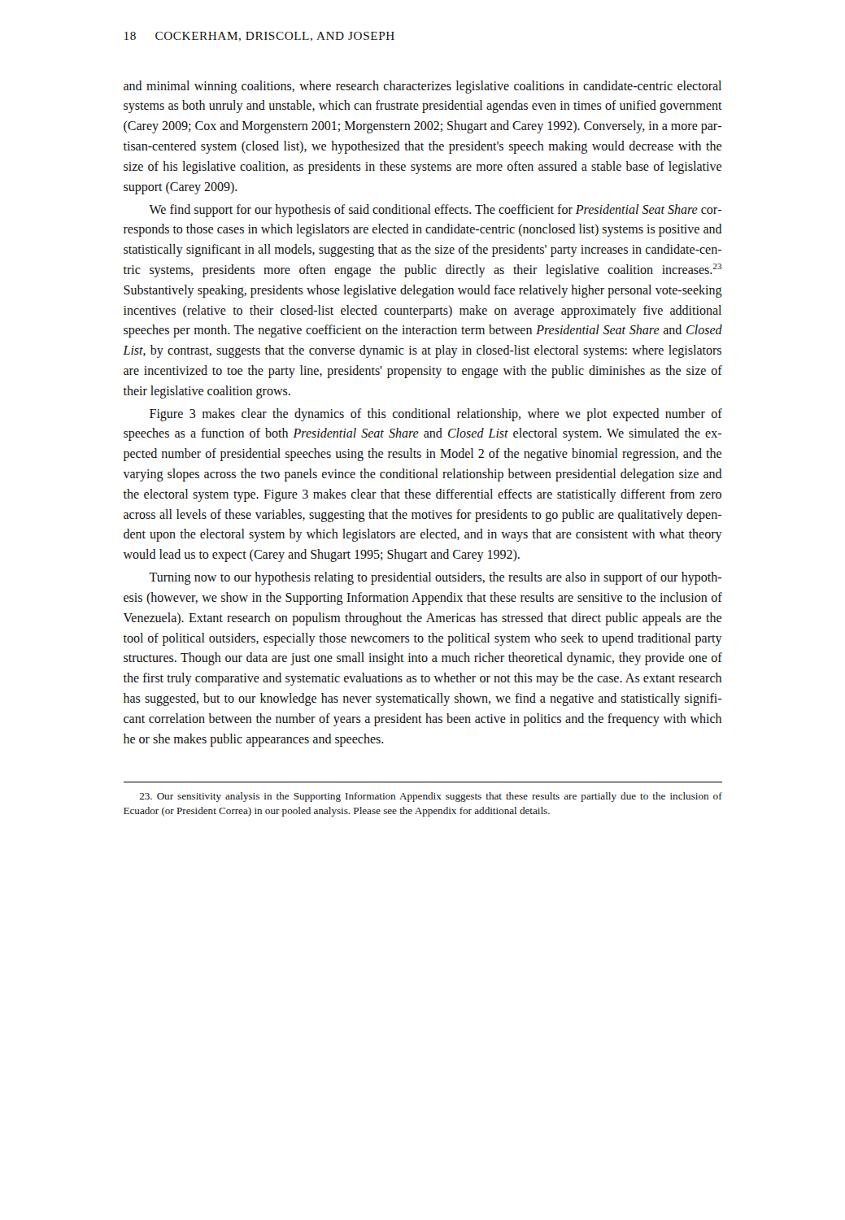18 COCKERHAM, DRISCOLL, AND JOSEPH
and minimal winning coalitions, where research characterizes legislative coalitions in candidate-centric electoral systems as both unruly and unstable, which can frustrate presidential agendas even in times of unified government (Carey 2009; Cox and Morgenstern 2001; Morgenstern 2002; Shugart and Carey 1992). Conversely, in a more partisan-centered system (closed list), we hypothesized that the president's speech making would decrease with the size of his legislative coalition, as presidents in these systems are more often assured a stable base of legislative support (Carey 2009).
We find support for our hypothesis of said conditional effects. The coefficient for Presidential Seat Share corresponds to those cases in which legislators are elected in candidate-centric (nonclosed list) systems is positive and statistically significant in all models, suggesting that as the size of the presidents' party increases in candidate-centric systems, presidents more often engage the public directly as their legislative coalition increases.23 Substantively speaking, presidents whose legislative delegation would face relatively higher personal vote-seeking incentives (relative to their closed-list elected counterparts) make on average approximately five additional speeches per month. The negative coefficient on the interaction term between Presidential Seat Share and Closed List, by contrast, suggests that the converse dynamic is at play in closed-list electoral systems: where legislators are incentivized to toe the party line, presidents' propensity to engage with the public diminishes as the size of their legislative coalition grows.
Figure 3 makes clear the dynamics of this conditional relationship, where we plot expected number of speeches as a function of both Presidential Seat Share and Closed List electoral system. We simulated the expected number of presidential speeches using the results in Model 2 of the negative binomial regression, and the varying slopes across the two panels evince the conditional relationship between presidential delegation size and the electoral system type. Figure 3 makes clear that these differential effects are statistically different from zero across all levels of these variables, suggesting that the motives for presidents to go public are qualitatively dependent upon the electoral system by which legislators are elected, and in ways that are consistent with what theory would lead us to expect (Carey and Shugart 1995; Shugart and Carey 1992).
Turning now to our hypothesis relating to presidential outsiders, the results are also in support of our hypothesis (however, we show in the Supporting Information Appendix that these results are sensitive to the inclusion of Venezuela). Extant research on populism throughout the Americas has stressed that direct public appeals are the tool of political outsiders, especially those newcomers to the political system who seek to upend traditional party structures. Though our data are just one small insight into a much richer theoretical dynamic, they provide one of the first truly comparative and systematic evaluations as to whether or not this may be the case. As extant research has suggested, but to our knowledge has never systematically shown, we find a negative and statistically significant correlation between the number of years a president has been active in politics and the frequency with which he or she makes public appearances and speeches.
23. Our sensitivity analysis in the Supporting Information Appendix suggests that these results are partially due to the inclusion of Ecuador (or President Correa) in our pooled analysis. Please see the Appendix for additional details.